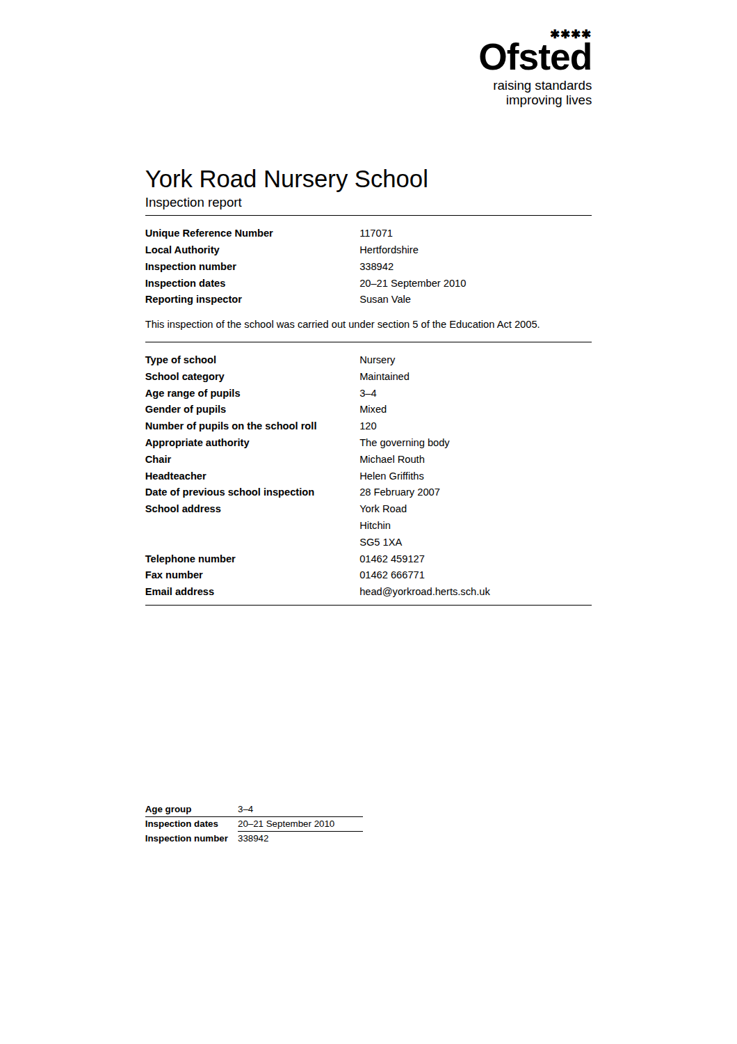✱✱✱✱
Ofsted
raising standards
improving lives
York Road Nursery School
Inspection report
| Unique Reference Number | 117071 |
| Local Authority | Hertfordshire |
| Inspection number | 338942 |
| Inspection dates | 20–21 September 2010 |
| Reporting inspector | Susan Vale |
This inspection of the school was carried out under section 5 of the Education Act 2005.
| Type of school | Nursery |
| School category | Maintained |
| Age range of pupils | 3–4 |
| Gender of pupils | Mixed |
| Number of pupils on the school roll | 120 |
| Appropriate authority | The governing body |
| Chair | Michael Routh |
| Headteacher | Helen Griffiths |
| Date of previous school inspection | 28 February 2007 |
| School address | York Road |
| | Hitchin |
| | SG5 1XA |
| Telephone number | 01462 459127 |
| Fax number | 01462 666771 |
| Email address | head@yorkroad.herts.sch.uk |
| Age group | 3–4 |
| Inspection dates | 20–21 September 2010 |
| Inspection number | 338942 |